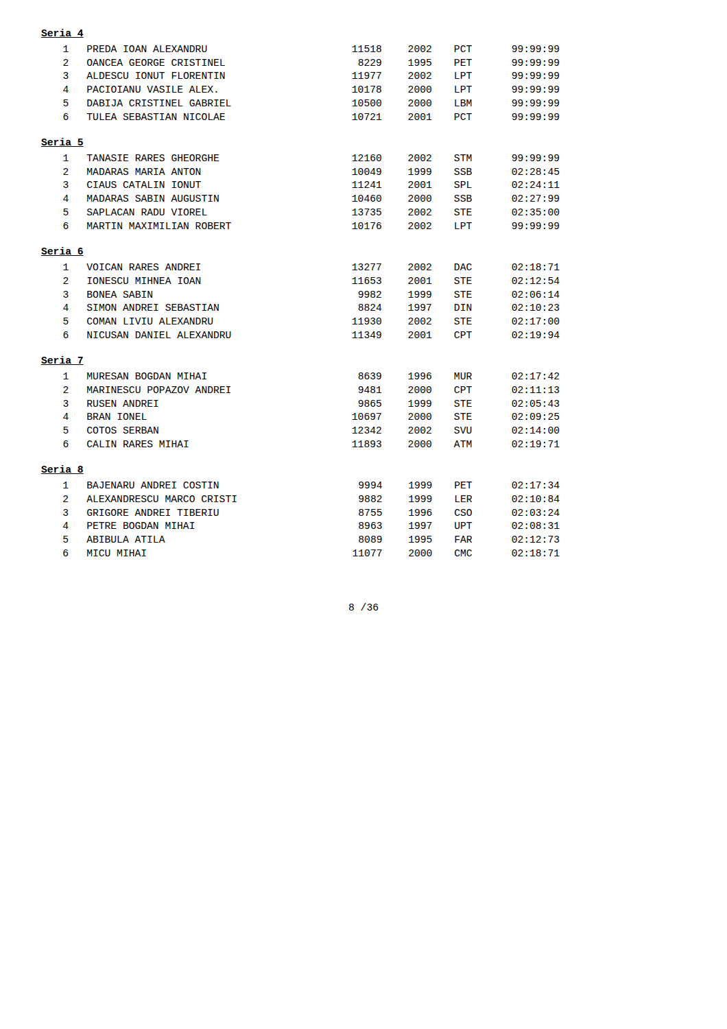Seria 4
| 1 | PREDA IOAN ALEXANDRU | 11518 | 2002 | PCT | 99:99:99 |
| 2 | OANCEA GEORGE CRISTINEL | 8229 | 1995 | PET | 99:99:99 |
| 3 | ALDESCU IONUT FLORENTIN | 11977 | 2002 | LPT | 99:99:99 |
| 4 | PACIOIANU VASILE ALEX. | 10178 | 2000 | LPT | 99:99:99 |
| 5 | DABIJA CRISTINEL GABRIEL | 10500 | 2000 | LBM | 99:99:99 |
| 6 | TULEA SEBASTIAN NICOLAE | 10721 | 2001 | PCT | 99:99:99 |
Seria 5
| 1 | TANASIE RARES GHEORGHE | 12160 | 2002 | STM | 99:99:99 |
| 2 | MADARAS MARIA ANTON | 10049 | 1999 | SSB | 02:28:45 |
| 3 | CIAUS CATALIN IONUT | 11241 | 2001 | SPL | 02:24:11 |
| 4 | MADARAS SABIN AUGUSTIN | 10460 | 2000 | SSB | 02:27:99 |
| 5 | SAPLACAN RADU VIOREL | 13735 | 2002 | STE | 02:35:00 |
| 6 | MARTIN MAXIMILIAN ROBERT | 10176 | 2002 | LPT | 99:99:99 |
Seria 6
| 1 | VOICAN RARES ANDREI | 13277 | 2002 | DAC | 02:18:71 |
| 2 | IONESCU MIHNEA IOAN | 11653 | 2001 | STE | 02:12:54 |
| 3 | BONEA SABIN | 9982 | 1999 | STE | 02:06:14 |
| 4 | SIMON ANDREI SEBASTIAN | 8824 | 1997 | DIN | 02:10:23 |
| 5 | COMAN LIVIU ALEXANDRU | 11930 | 2002 | STE | 02:17:00 |
| 6 | NICUSAN DANIEL ALEXANDRU | 11349 | 2001 | CPT | 02:19:94 |
Seria 7
| 1 | MURESAN BOGDAN MIHAI | 8639 | 1996 | MUR | 02:17:42 |
| 2 | MARINESCU POPAZOV ANDREI | 9481 | 2000 | CPT | 02:11:13 |
| 3 | RUSEN ANDREI | 9865 | 1999 | STE | 02:05:43 |
| 4 | BRAN IONEL | 10697 | 2000 | STE | 02:09:25 |
| 5 | COTOS SERBAN | 12342 | 2002 | SVU | 02:14:00 |
| 6 | CALIN RARES MIHAI | 11893 | 2000 | ATM | 02:19:71 |
Seria 8
| 1 | BAJENARU ANDREI COSTIN | 9994 | 1999 | PET | 02:17:34 |
| 2 | ALEXANDRESCU MARCO CRISTI | 9882 | 1999 | LER | 02:10:84 |
| 3 | GRIGORE ANDREI TIBERIU | 8755 | 1996 | CSO | 02:03:24 |
| 4 | PETRE BOGDAN MIHAI | 8963 | 1997 | UPT | 02:08:31 |
| 5 | ABIBULA ATILA | 8089 | 1995 | FAR | 02:12:73 |
| 6 | MICU MIHAI | 11077 | 2000 | CMC | 02:18:71 |
8 /36